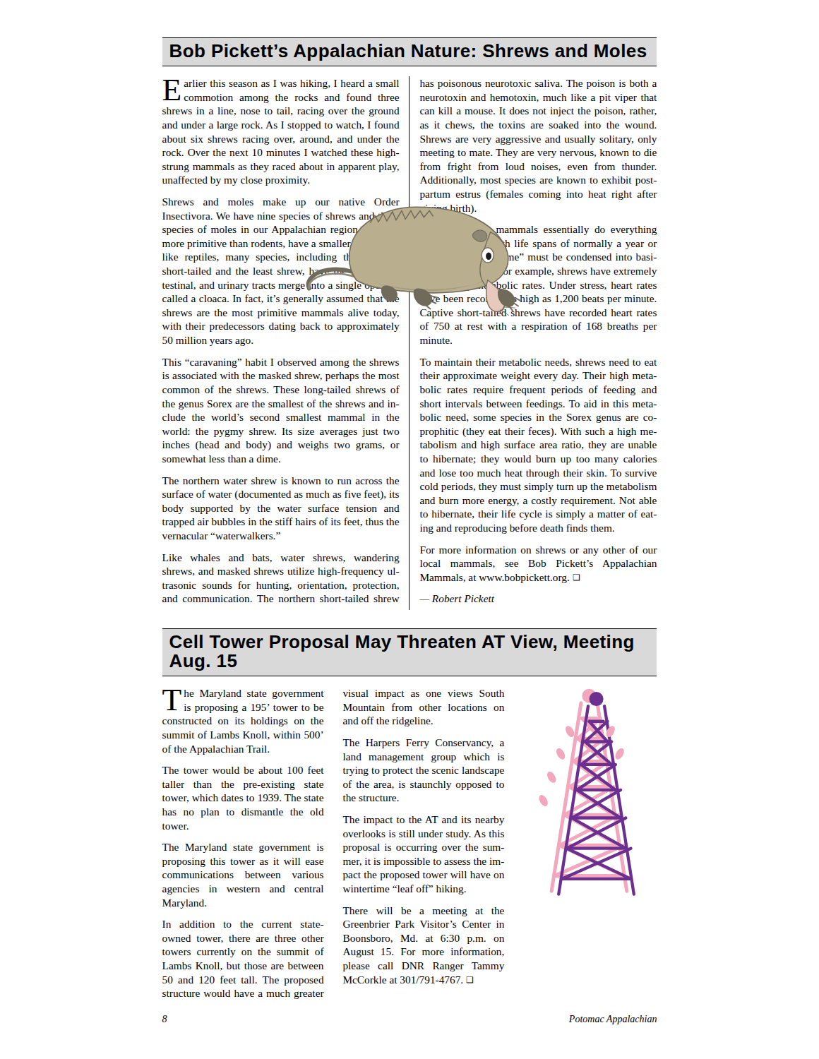Bob Pickett’s Appalachian Nature: Shrews and Moles
Earlier this season as I was hiking, I heard a small commotion among the rocks and found three shrews in a line, nose to tail, racing over the ground and under a large rock. As I stopped to watch, I found about six shrews racing over, around, and under the rock. Over the next 10 minutes I watched these high-strung mammals as they raced about in apparent play, unaffected by my close proximity.
Shrews and moles make up our native Order Insectivora. We have nine species of shrews and three species of moles in our Appalachian region. Shrews, more primitive than rodents, have a smaller brain, and, like reptiles, many species, including the northern short-tailed and the least shrew, have the genital, intestinal, and urinary tracts merge into a single opening called a cloaca. In fact, it’s generally assumed that the shrews are the most primitive mammals alive today, with their predecessors dating back to approximately 50 million years ago.
This “caravaning” habit I observed among the shrews is associated with the masked shrew, perhaps the most common of the shrews. These long-tailed shrews of the genus Sorex are the smallest of the shrews and include the world’s second smallest mammal in the world: the pygmy shrew. Its size averages just two inches (head and body) and weighs two grams, or somewhat less than a dime.
The northern water shrew is known to run across the surface of water (documented as much as five feet), its body supported by the water surface tension and trapped air bubbles in the stiff hairs of its feet, thus the vernacular “waterwalkers.”
Like whales and bats, water shrews, wandering shrews, and masked shrews utilize high-frequency ultrasonic sounds for hunting, orientation, protection, and communication. The northern short-tailed shrew has poisonous neurotoxic saliva. The poison is both a neurotoxin and hemotoxin, much like a pit viper that can kill a mouse. It does not inject the poison, rather, as it chews, the toxins are soaked into the wound. Shrews are very aggressive and usually solitary, only meeting to mate. They are very nervous, known to die from fright from loud noises, even from thunder. Additionally, most species are known to exhibit post-partum estrus (females coming into heat right after giving birth).
These primitive mammals essentially do everything extremely fast. With life spans of normally a year or less, a whole “lifetime” must be condensed into basically one season. For example, shrews have extremely high energy/metabolic rates. Under stress, heart rates have been recorded as high as 1,200 beats per minute. Captive short-tailed shrews have recorded heart rates of 750 at rest with a respiration of 168 breaths per minute.
To maintain their metabolic needs, shrews need to eat their approximate weight every day. Their high metabolic rates require frequent periods of feeding and short intervals between feedings. To aid in this metabolic need, some species in the Sorex genus are coprophitic (they eat their feces). With such a high metabolism and high surface area ratio, they are unable to hibernate; they would burn up too many calories and lose too much heat through their skin. To survive cold periods, they must simply turn up the metabolism and burn more energy, a costly requirement. Not able to hibernate, their life cycle is simply a matter of eating and reproducing before death finds them.
For more information on shrews or any other of our local mammals, see Bob Pickett’s Appalachian Mammals, at www.bobpickett.org. ❑
— Robert Pickett
Cell Tower Proposal May Threaten AT View, Meeting Aug. 15
The Maryland state government is proposing a 195’ tower to be constructed on its holdings on the summit of Lambs Knoll, within 500’ of the Appalachian Trail.
The tower would be about 100 feet taller than the pre-existing state tower, which dates to 1939. The state has no plan to dismantle the old tower.
The Maryland state government is proposing this tower as it will ease communications between various agencies in western and central Maryland.
In addition to the current state-owned tower, there are three other towers currently on the summit of Lambs Knoll, but those are between 50 and 120 feet tall. The proposed structure would have a much greater visual impact as one views South Mountain from other locations on and off the ridgeline.
The Harpers Ferry Conservancy, a land management group which is trying to protect the scenic landscape of the area, is staunchly opposed to the structure.
The impact to the AT and its nearby overlooks is still under study. As this proposal is occurring over the summer, it is impossible to assess the impact the proposed tower will have on wintertime “leaf off” hiking.
There will be a meeting at the Greenbrier Park Visitor’s Center in Boonsboro, Md. at 6:30 p.m. on August 15. For more information, please call DNR Ranger Tammy McCorkle at 301/791-4767. ❑
8
Potomac Appalachian